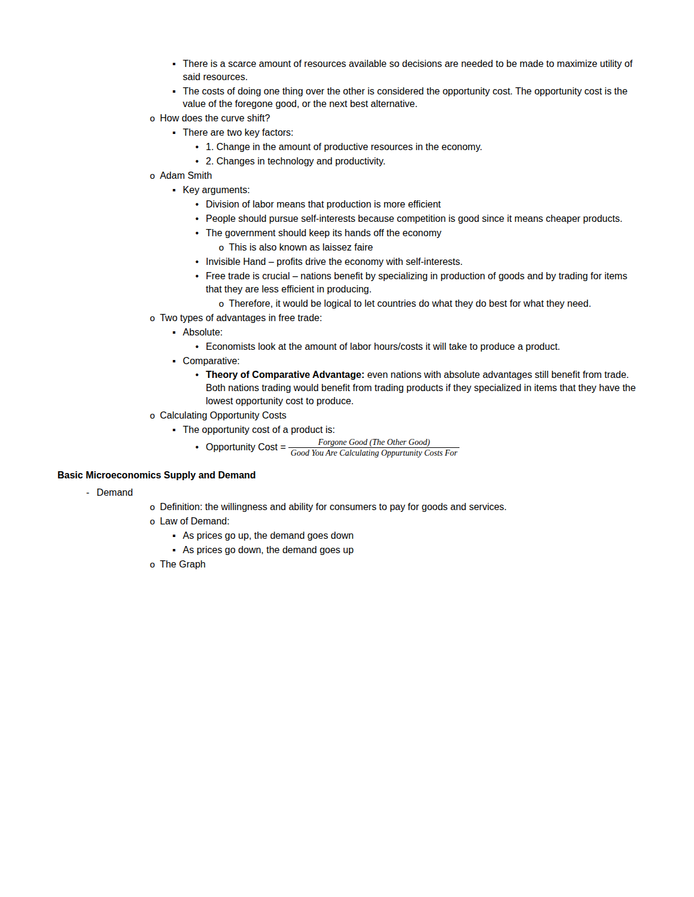There is a scarce amount of resources available so decisions are needed to be made to maximize utility of said resources.
The costs of doing one thing over the other is considered the opportunity cost. The opportunity cost is the value of the foregone good, or the next best alternative.
How does the curve shift?
There are two key factors:
1. Change in the amount of productive resources in the economy.
2. Changes in technology and productivity.
Adam Smith
Key arguments:
Division of labor means that production is more efficient
People should pursue self-interests because competition is good since it means cheaper products.
The government should keep its hands off the economy
This is also known as laissez faire
Invisible Hand – profits drive the economy with self-interests.
Free trade is crucial – nations benefit by specializing in production of goods and by trading for items that they are less efficient in producing.
Therefore, it would be logical to let countries do what they do best for what they need.
Two types of advantages in free trade:
Absolute:
Economists look at the amount of labor hours/costs it will take to produce a product.
Comparative:
Theory of Comparative Advantage: even nations with absolute advantages still benefit from trade. Both nations trading would benefit from trading products if they specialized in items that they have the lowest opportunity cost to produce.
Calculating Opportunity Costs
The opportunity cost of a product is:
Opportunity Cost = Forgone Good (The Other Good) Good You Are Calculating Oppurtunity Costs For
Basic Microeconomics Supply and Demand
Demand
Definition: the willingness and ability for consumers to pay for goods and services.
Law of Demand:
As prices go up, the demand goes down
As prices go down, the demand goes up
The Graph